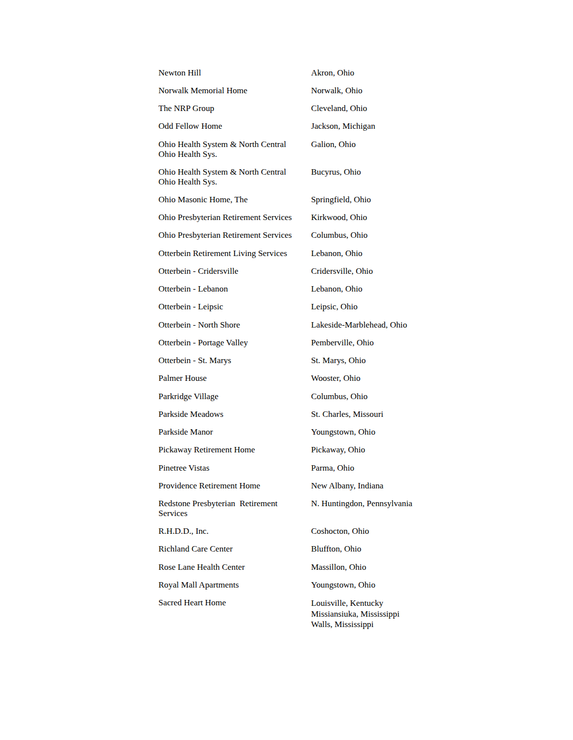| Newton Hill | Akron, Ohio |
| Norwalk Memorial Home | Norwalk, Ohio |
| The NRP Group | Cleveland, Ohio |
| Odd Fellow Home | Jackson, Michigan |
| Ohio Health System & North Central Ohio Health Sys. | Galion, Ohio |
| Ohio Health System & North Central Ohio Health Sys. | Bucyrus, Ohio |
| Ohio Masonic Home, The | Springfield, Ohio |
| Ohio Presbyterian Retirement Services | Kirkwood, Ohio |
| Ohio Presbyterian Retirement Services | Columbus, Ohio |
| Otterbein Retirement Living Services | Lebanon, Ohio |
| Otterbein - Cridersville | Cridersville, Ohio |
| Otterbein - Lebanon | Lebanon, Ohio |
| Otterbein - Leipsic | Leipsic, Ohio |
| Otterbein - North Shore | Lakeside-Marblehead, Ohio |
| Otterbein - Portage Valley | Pemberville, Ohio |
| Otterbein - St. Marys | St. Marys, Ohio |
| Palmer House | Wooster, Ohio |
| Parkridge Village | Columbus, Ohio |
| Parkside Meadows | St. Charles, Missouri |
| Parkside Manor | Youngstown, Ohio |
| Pickaway Retirement Home | Pickaway, Ohio |
| Pinetree Vistas | Parma, Ohio |
| Providence Retirement Home | New Albany, Indiana |
| Redstone Presbyterian Retirement Services | N. Huntingdon, Pennsylvania |
| R.H.D.D., Inc. | Coshocton, Ohio |
| Richland Care Center | Bluffton, Ohio |
| Rose Lane Health Center | Massillon, Ohio |
| Royal Mall Apartments | Youngstown, Ohio |
| Sacred Heart Home | Louisville, Kentucky Missiansiuka, Mississippi Walls, Mississippi |